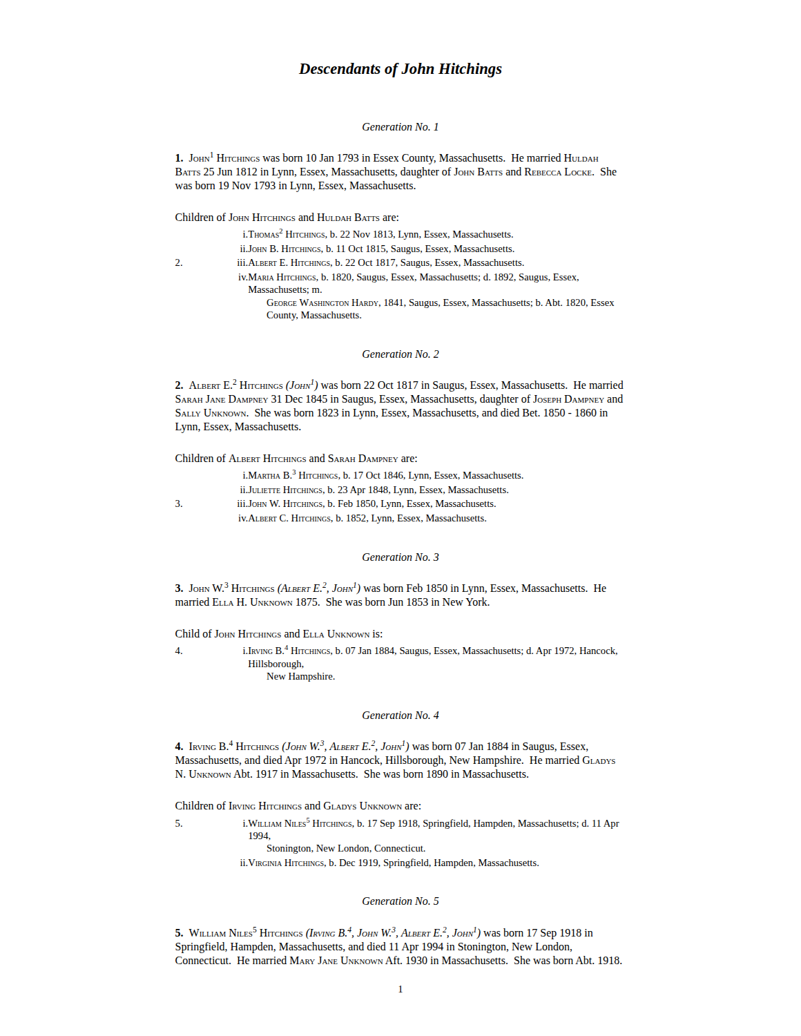Descendants of John Hitchings
Generation No. 1
1. John1 Hitchings was born 10 Jan 1793 in Essex County, Massachusetts. He married Huldah Batts 25 Jun 1812 in Lynn, Essex, Massachusetts, daughter of John Batts and Rebecca Locke. She was born 19 Nov 1793 in Lynn, Essex, Massachusetts.
Children of John Hitchings and Huldah Batts are:
| | i. | Thomas 2 Hitchings , b. 22 Nov 1813, Lynn, Essex, Massachusetts. |
| | ii. | John B. Hitchings , b. 11 Oct 1815, Saugus, Essex, Massachusetts. |
| 2. | iii. | Albert E. Hitchings , b. 22 Oct 1817, Saugus, Essex, Massachusetts. |
| | iv. | Maria Hitchings , b. 1820, Saugus, Essex, Massachusetts; d. 1892, Saugus, Essex, Massachusetts; m. George Washington Hardy , 1841, Saugus, Essex, Massachusetts; b. Abt. 1820, Essex County, Massachusetts. |
Generation No. 2
2. Albert E.2 Hitchings (John1) was born 22 Oct 1817 in Saugus, Essex, Massachusetts. He married Sarah Jane Dampney 31 Dec 1845 in Saugus, Essex, Massachusetts, daughter of Joseph Dampney and Sally Unknown. She was born 1823 in Lynn, Essex, Massachusetts, and died Bet. 1850 - 1860 in Lynn, Essex, Massachusetts.
Children of Albert Hitchings and Sarah Dampney are:
| | i. | Martha B. 3 Hitchings , b. 17 Oct 1846, Lynn, Essex, Massachusetts. |
| | ii. | Juliette Hitchings , b. 23 Apr 1848, Lynn, Essex, Massachusetts. |
| 3. | iii. | John W. Hitchings , b. Feb 1850, Lynn, Essex, Massachusetts. |
| | iv. | Albert C. Hitchings , b. 1852, Lynn, Essex, Massachusetts. |
Generation No. 3
3. John W.3 Hitchings (Albert E.2, John1) was born Feb 1850 in Lynn, Essex, Massachusetts. He married Ella H. Unknown 1875. She was born Jun 1853 in New York.
Child of John Hitchings and Ella Unknown is:
| 4. | i. | Irving B. 4 Hitchings , b. 07 Jan 1884, Saugus, Essex, Massachusetts; d. Apr 1972, Hancock, Hillsborough, New Hampshire. |
Generation No. 4
4. Irving B.4 Hitchings (John W.3, Albert E.2, John1) was born 07 Jan 1884 in Saugus, Essex, Massachusetts, and died Apr 1972 in Hancock, Hillsborough, New Hampshire. He married Gladys N. Unknown Abt. 1917 in Massachusetts. She was born 1890 in Massachusetts.
Children of Irving Hitchings and Gladys Unknown are:
| 5. | i. | William Niles 5 Hitchings , b. 17 Sep 1918, Springfield, Hampden, Massachusetts; d. 11 Apr 1994, Stonington, New London, Connecticut. |
| | ii. | Virginia Hitchings , b. Dec 1919, Springfield, Hampden, Massachusetts. |
Generation No. 5
5. William Niles5 Hitchings (Irving B.4, John W.3, Albert E.2, John1) was born 17 Sep 1918 in Springfield, Hampden, Massachusetts, and died 11 Apr 1994 in Stonington, New London, Connecticut. He married Mary Jane Unknown Aft. 1930 in Massachusetts. She was born Abt. 1918.
1